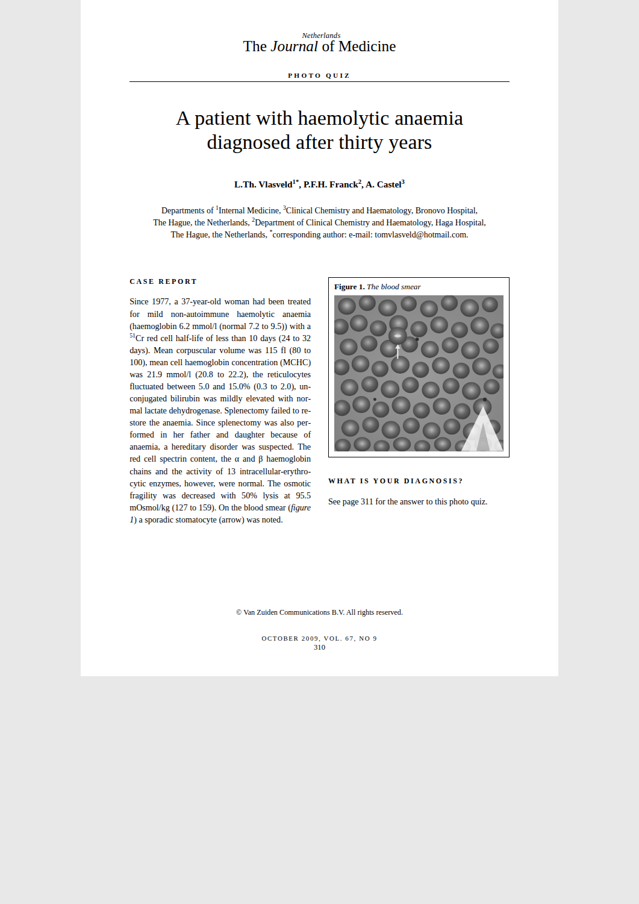Netherlands
The Journal of Medicine
PHOTO QUIZ
A patient with haemolytic anaemia
diagnosed after thirty years
L.Th. Vlasveld1*, P.F.H. Franck2, A. Castel3
Departments of 1Internal Medicine, 3Clinical Chemistry and Haematology, Bronovo Hospital,
The Hague, the Netherlands, 2Department of Clinical Chemistry and Haematology, Haga Hospital,
The Hague, the Netherlands, *corresponding author: e-mail: tomvlasveld@hotmail.com.
Case report
Since 1977, a 37-year-old woman had been treated for mild non-autoimmune haemolytic anaemia (haemoglobin 6.2 mmol/l (normal 7.2 to 9.5)) with a 51Cr red cell half-life of less than 10 days (24 to 32 days). Mean corpuscular volume was 115 fl (80 to 100), mean cell haemoglobin concentration (MCHC) was 21.9 mmol/l (20.8 to 22.2), the reticulocytes fluctuated between 5.0 and 15.0% (0.3 to 2.0), unconjugated bilirubin was mildly elevated with normal lactate dehydrogenase. Splenectomy failed to restore the anaemia. Since splenectomy was also performed in her father and daughter because of anaemia, a hereditary disorder was suspected. The red cell spectrin content, the α and β haemoglobin chains and the activity of 13 intracellular-erythrocytic enzymes, however, were normal. The osmotic fragility was decreased with 50% lysis at 95.5 mOsmol/kg (127 to 159). On the blood smear (figure 1) a sporadic stomatocyte (arrow) was noted.
Figure 1. The blood smear
WHAT IS YOUR DIAGNOSIS?
See page 311 for the answer to this photo quiz.
© Van Zuiden Communications B.V. All rights reserved.
OCTOBER 2009, VOL. 67, NO 9
310